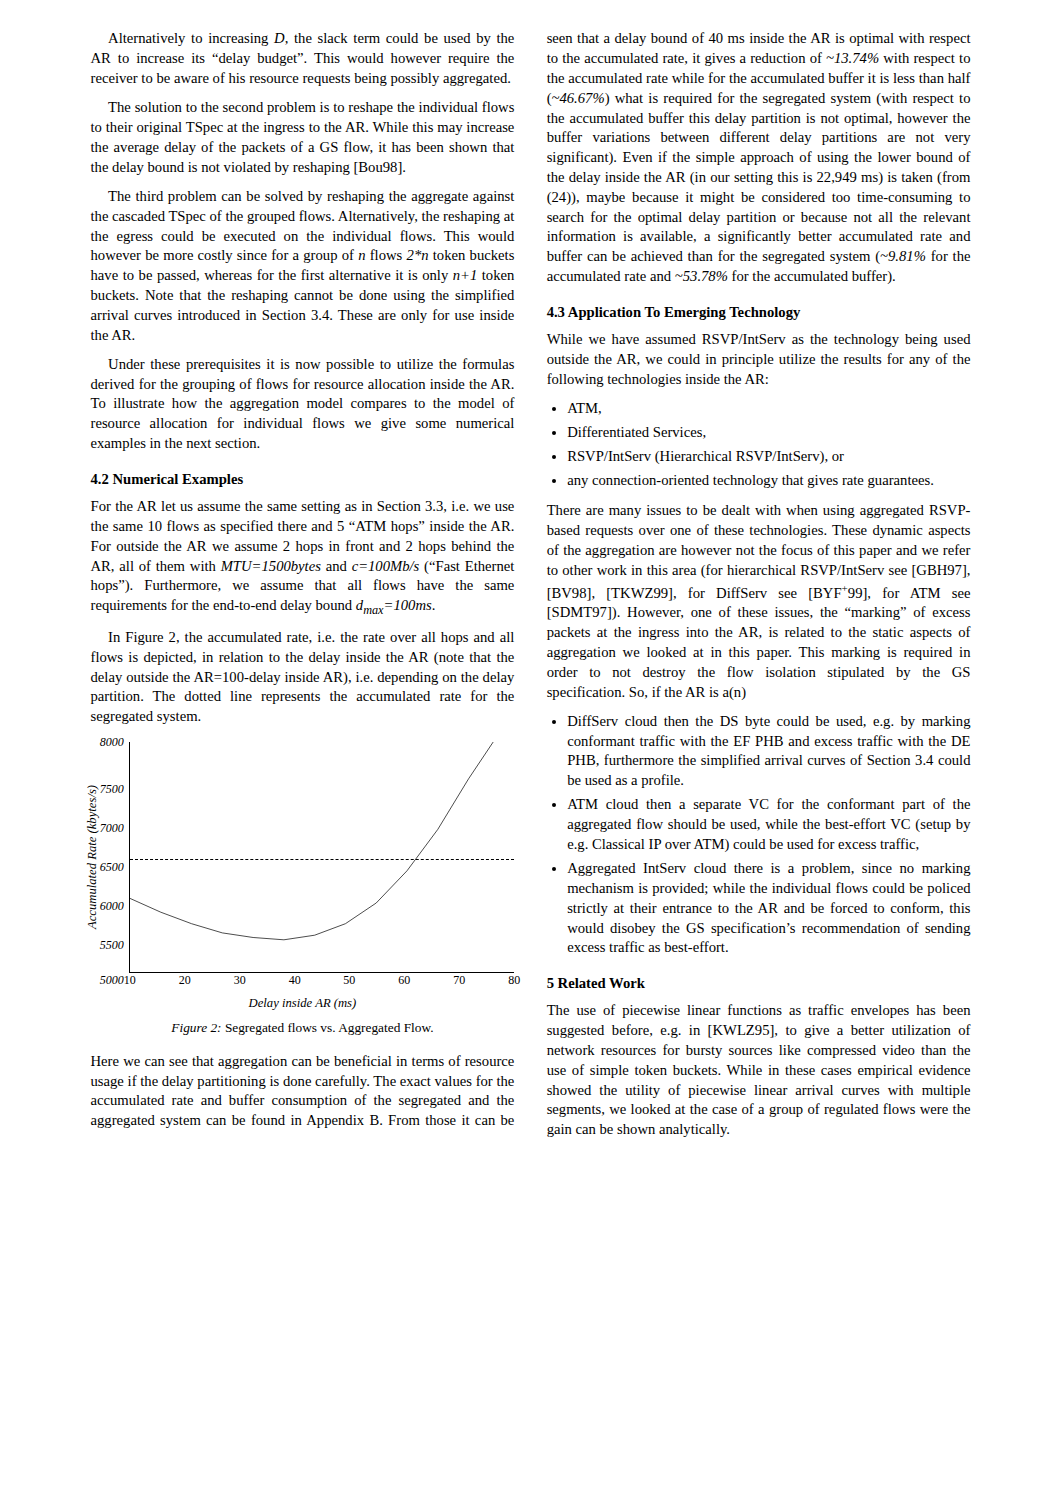Alternatively to increasing D, the slack term could be used by the AR to increase its “delay budget”. This would however require the receiver to be aware of his resource requests being possibly aggregated.
The solution to the second problem is to reshape the individual flows to their original TSpec at the ingress to the AR. While this may increase the average delay of the packets of a GS flow, it has been shown that the delay bound is not violated by reshaping [Bou98].
The third problem can be solved by reshaping the aggregate against the cascaded TSpec of the grouped flows. Alternatively, the reshaping at the egress could be executed on the individual flows. This would however be more costly since for a group of n flows 2*n token buckets have to be passed, whereas for the first alternative it is only n+1 token buckets. Note that the reshaping cannot be done using the simplified arrival curves introduced in Section 3.4. These are only for use inside the AR.
Under these prerequisites it is now possible to utilize the formulas derived for the grouping of flows for resource allocation inside the AR. To illustrate how the aggregation model compares to the model of resource allocation for individual flows we give some numerical examples in the next section.
4.2 Numerical Examples
For the AR let us assume the same setting as in Section 3.3, i.e. we use the same 10 flows as specified there and 5 “ATM hops” inside the AR. For outside the AR we assume 2 hops in front and 2 hops behind the AR, all of them with MTU=1500bytes and c=100Mb/s (“Fast Ethernet hops”). Furthermore, we assume that all flows have the same requirements for the end-to-end delay bound dmax=100ms.
In Figure 2, the accumulated rate, i.e. the rate over all hops and all flows is depicted, in relation to the delay inside the AR (note that the delay outside the AR=100-delay inside AR), i.e. depending on the delay partition. The dotted line represents the accumulated rate for the segregated system.
Accumulated Rate (kbytes/s) 8000 7500 7000 6500 6000 5500 5000
10 20 30 40 50 60 70 80
Delay inside AR (ms)
Figure 2: Segregated flows vs. Aggregated Flow.
Here we can see that aggregation can be beneficial in terms of resource usage if the delay partitioning is done carefully. The exact values for the accumulated rate and buffer consumption of the segregated and the aggregated system can be found in Appendix B. From those it can be seen that a delay bound of 40 ms inside the AR is optimal with respect to the accumulated rate, it gives a reduction of ~13.74% with respect to the accumulated rate while for the accumulated buffer it is less than half (~46.67%) what is required for the segregated system (with respect to the accumulated buffer this delay partition is not optimal, however the buffer variations between different delay partitions are not very significant). Even if the simple approach of using the lower bound of the delay inside the AR (in our setting this is 22,949 ms) is taken (from (24)), maybe because it might be considered too time-consuming to search for the optimal delay partition or because not all the relevant information is available, a significantly better accumulated rate and buffer can be achieved than for the segregated system (~9.81% for the accumulated rate and ~53.78% for the accumulated buffer).
4.3 Application To Emerging Technology
While we have assumed RSVP/IntServ as the technology being used outside the AR, we could in principle utilize the results for any of the following technologies inside the AR:
ATM,
Differentiated Services,
RSVP/IntServ (Hierarchical RSVP/IntServ), or
any connection-oriented technology that gives rate guarantees.
There are many issues to be dealt with when using aggregated RSVP-based requests over one of these technologies. These dynamic aspects of the aggregation are however not the focus of this paper and we refer to other work in this area (for hierarchical RSVP/IntServ see [GBH97], [BV98], [TKWZ99], for DiffServ see [BYF+99], for ATM see [SDMT97]). However, one of these issues, the “marking” of excess packets at the ingress into the AR, is related to the static aspects of aggregation we looked at in this paper. This marking is required in order to not destroy the flow isolation stipulated by the GS specification. So, if the AR is a(n)
DiffServ cloud then the DS byte could be used, e.g. by marking conformant traffic with the EF PHB and excess traffic with the DE PHB, furthermore the simplified arrival curves of Section 3.4 could be used as a profile.
ATM cloud then a separate VC for the conformant part of the aggregated flow should be used, while the best-effort VC (setup by e.g. Classical IP over ATM) could be used for excess traffic,
Aggregated IntServ cloud there is a problem, since no marking mechanism is provided; while the individual flows could be policed strictly at their entrance to the AR and be forced to conform, this would disobey the GS specification’s recommendation of sending excess traffic as best-effort.
5 Related Work
The use of piecewise linear functions as traffic envelopes has been suggested before, e.g. in [KWLZ95], to give a better utilization of network resources for bursty sources like compressed video than the use of simple token buckets. While in these cases empirical evidence showed the utility of piecewise linear arrival curves with multiple segments, we looked at the case of a group of regulated flows were the gain can be shown analytically.